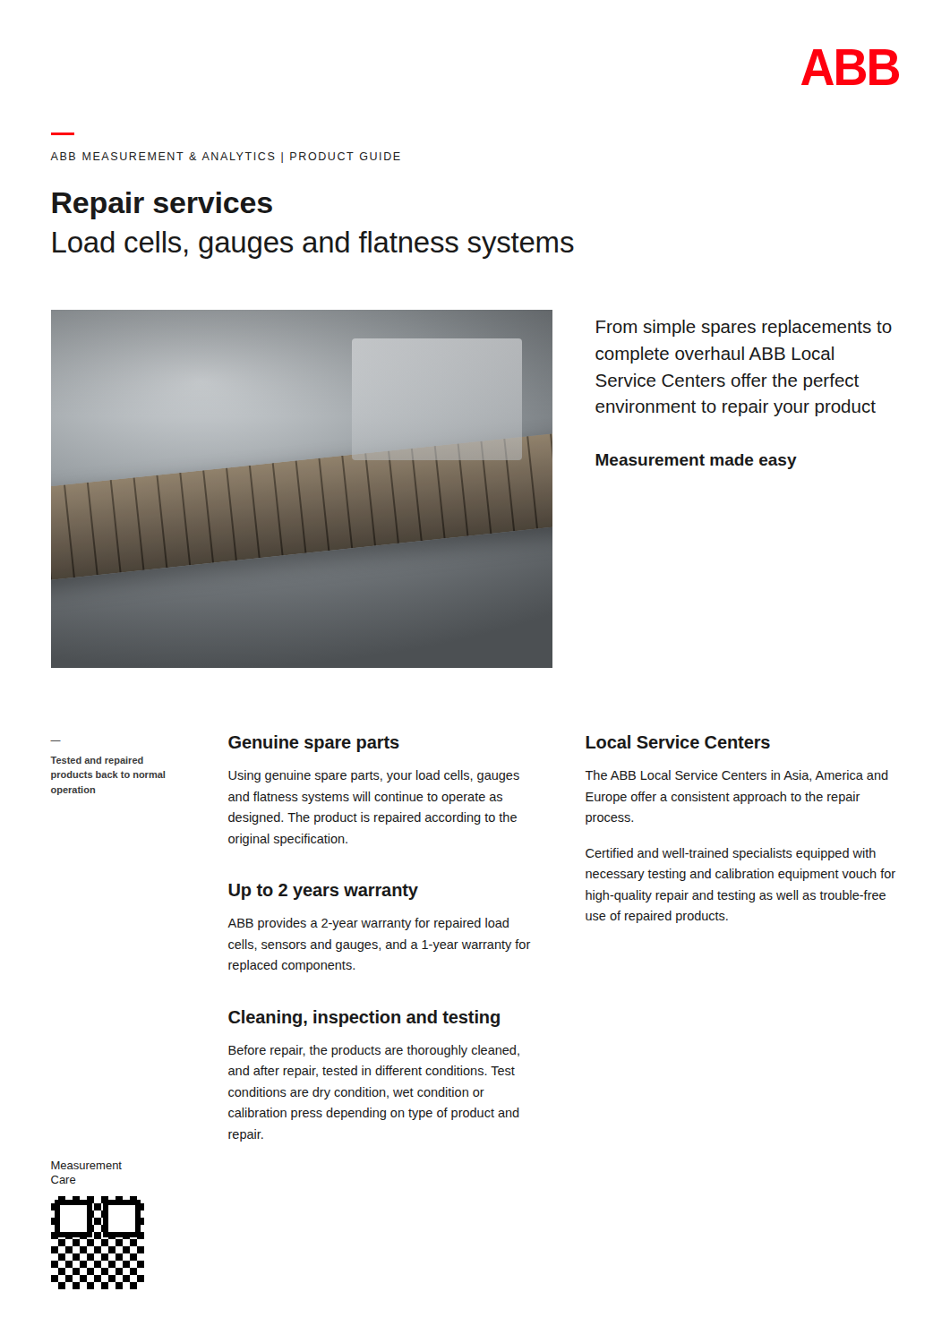ABB
ABB Measurement & Analytics | Product guide
Repair services Load cells, gauges and flatness systems
From simple spares replacements to complete overhaul ABB Local Service Centers offer the perfect environment to repair your product
Measurement made easy
— Tested and repaired products back to normal operation
Genuine spare parts
Using genuine spare parts, your load cells, gauges and flatness systems will continue to operate as designed. The product is repaired according to the original specification.
Up to 2 years warranty
ABB provides a 2-year warranty for repaired load cells, sensors and gauges, and a 1-year warranty for replaced components.
Cleaning, inspection and testing
Before repair, the products are thoroughly cleaned, and after repair, tested in different conditions. Test conditions are dry condition, wet condition or calibration press depending on type of product and repair.
Local Service Centers
The ABB Local Service Centers in Asia, America and Europe offer a consistent approach to the repair process.
Certified and well-trained specialists equipped with necessary testing and calibration equipment vouch for high-quality repair and testing as well as trouble-free use of repaired products.
Measurement
Care